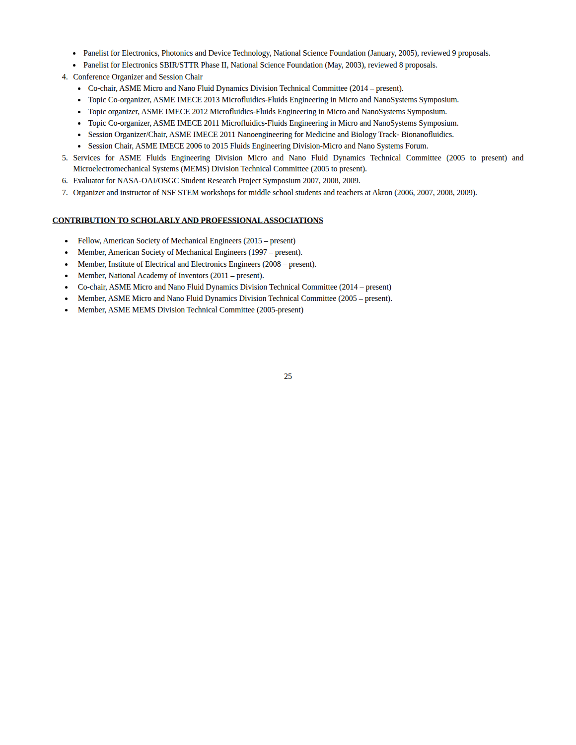Panelist for Electronics, Photonics and Device Technology, National Science Foundation (January, 2005), reviewed 9 proposals.
Panelist for Electronics SBIR/STTR Phase II, National Science Foundation (May, 2003), reviewed 8 proposals.
Conference Organizer and Session Chair
Co-chair, ASME Micro and Nano Fluid Dynamics Division Technical Committee (2014 – present).
Topic Co-organizer, ASME IMECE 2013 Microfluidics-Fluids Engineering in Micro and NanoSystems Symposium.
Topic organizer, ASME IMECE 2012 Microfluidics-Fluids Engineering in Micro and NanoSystems Symposium.
Topic Co-organizer, ASME IMECE 2011 Microfluidics-Fluids Engineering in Micro and NanoSystems Symposium.
Session Organizer/Chair, ASME IMECE 2011 Nanoengineering for Medicine and Biology Track- Bionanofluidics.
Session Chair, ASME IMECE 2006 to 2015 Fluids Engineering Division-Micro and Nano Systems Forum.
Services for ASME Fluids Engineering Division Micro and Nano Fluid Dynamics Technical Committee (2005 to present) and Microelectromechanical Systems (MEMS) Division Technical Committee (2005 to present).
Evaluator for NASA-OAI/OSGC Student Research Project Symposium 2007, 2008, 2009.
Organizer and instructor of NSF STEM workshops for middle school students and teachers at Akron (2006, 2007, 2008, 2009).
CONTRIBUTION TO SCHOLARLY AND PROFESSIONAL ASSOCIATIONS
Fellow, American Society of Mechanical Engineers (2015 – present)
Member, American Society of Mechanical Engineers (1997 – present).
Member, Institute of Electrical and Electronics Engineers (2008 – present).
Member, National Academy of Inventors (2011 – present).
Co-chair, ASME Micro and Nano Fluid Dynamics Division Technical Committee (2014 – present)
Member, ASME Micro and Nano Fluid Dynamics Division Technical Committee (2005 – present).
Member, ASME MEMS Division Technical Committee (2005-present)
25